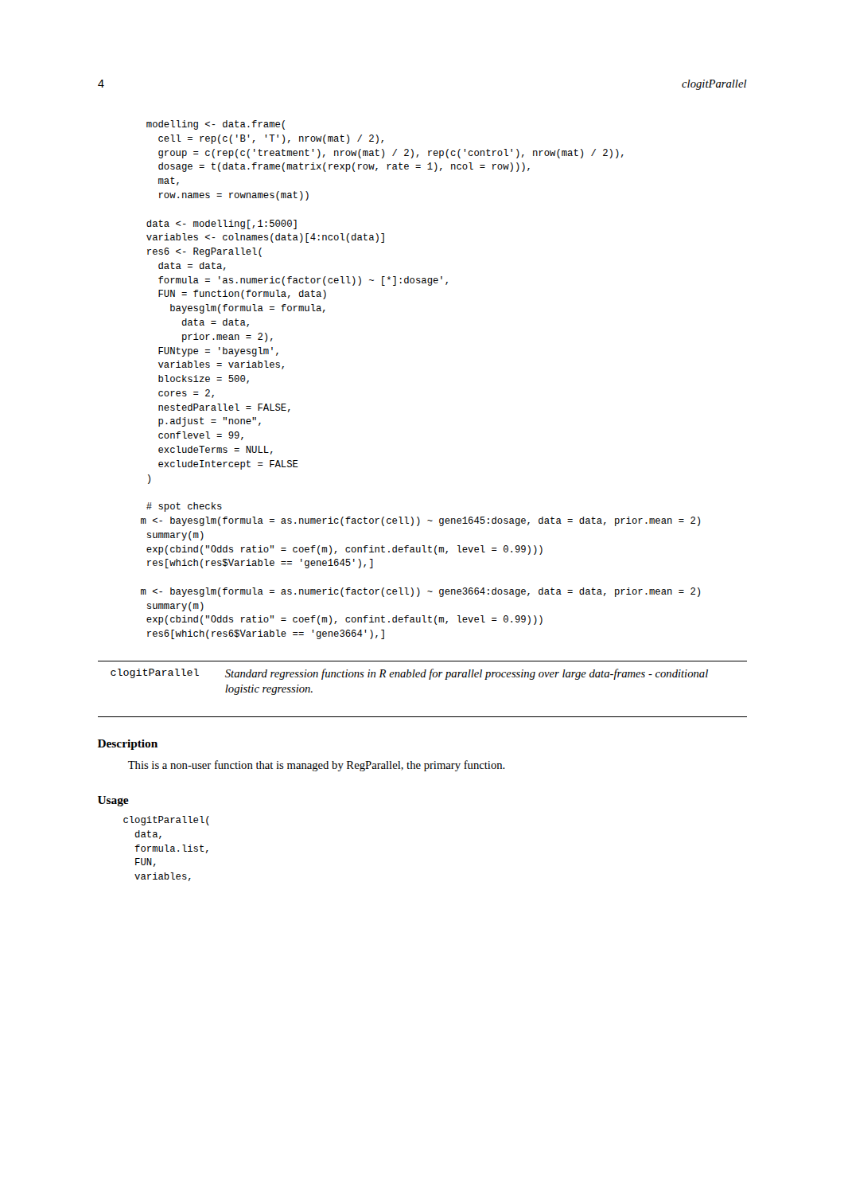4 clogitParallel
    modelling <- data.frame(
      cell = rep(c('B', 'T'), nrow(mat) / 2),
      group = c(rep(c('treatment'), nrow(mat) / 2), rep(c('control'), nrow(mat) / 2)),
      dosage = t(data.frame(matrix(rexp(row, rate = 1), ncol = row))),
      mat,
      row.names = rownames(mat))

    data <- modelling[,1:5000]
    variables <- colnames(data)[4:ncol(data)]
    res6 <- RegParallel(
      data = data,
      formula = 'as.numeric(factor(cell)) ~ [*]:dosage',
      FUN = function(formula, data)
        bayesglm(formula = formula,
          data = data,
          prior.mean = 2),
      FUNtype = 'bayesglm',
      variables = variables,
      blocksize = 500,
      cores = 2,
      nestedParallel = FALSE,
      p.adjust = "none",
      conflevel = 99,
      excludeTerms = NULL,
      excludeIntercept = FALSE
    )

    # spot checks
   m <- bayesglm(formula = as.numeric(factor(cell)) ~ gene1645:dosage, data = data, prior.mean = 2)
    summary(m)
    exp(cbind("Odds ratio" = coef(m), confint.default(m, level = 0.99)))
    res[which(res$Variable == 'gene1645'),]

   m <- bayesglm(formula = as.numeric(factor(cell)) ~ gene3664:dosage, data = data, prior.mean = 2)
    summary(m)
    exp(cbind("Odds ratio" = coef(m), confint.default(m, level = 0.99)))
    res6[which(res6$Variable == 'gene3664'),]
clogitParallel
Standard regression functions in R enabled for parallel processing over large data-frames - conditional logistic regression.
Description
This is a non-user function that is managed by RegParallel, the primary function.
Usage
clogitParallel(
  data,
  formula.list,
  FUN,
  variables,